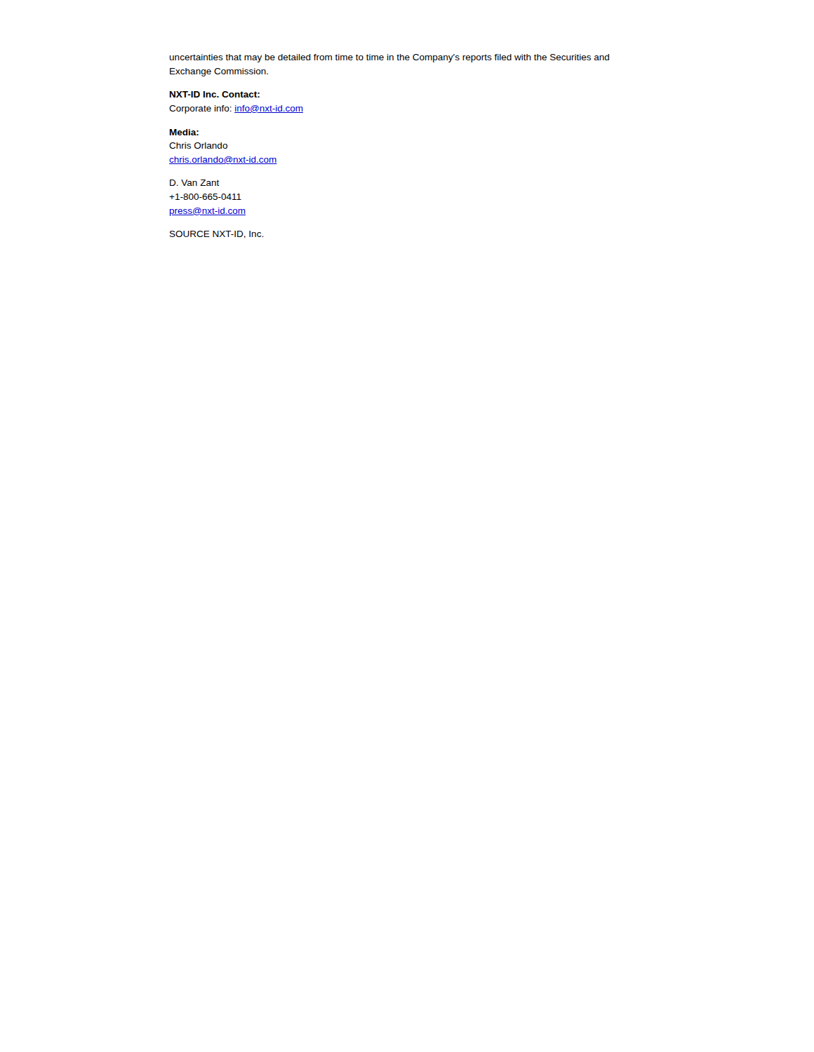uncertainties that may be detailed from time to time in the Company's reports filed with the Securities and Exchange Commission.
NXT-ID Inc. Contact:
Corporate info: info@nxt-id.com
Media:
Chris Orlando
chris.orlando@nxt-id.com
D. Van Zant
+1-800-665-0411
press@nxt-id.com
SOURCE NXT-ID, Inc.